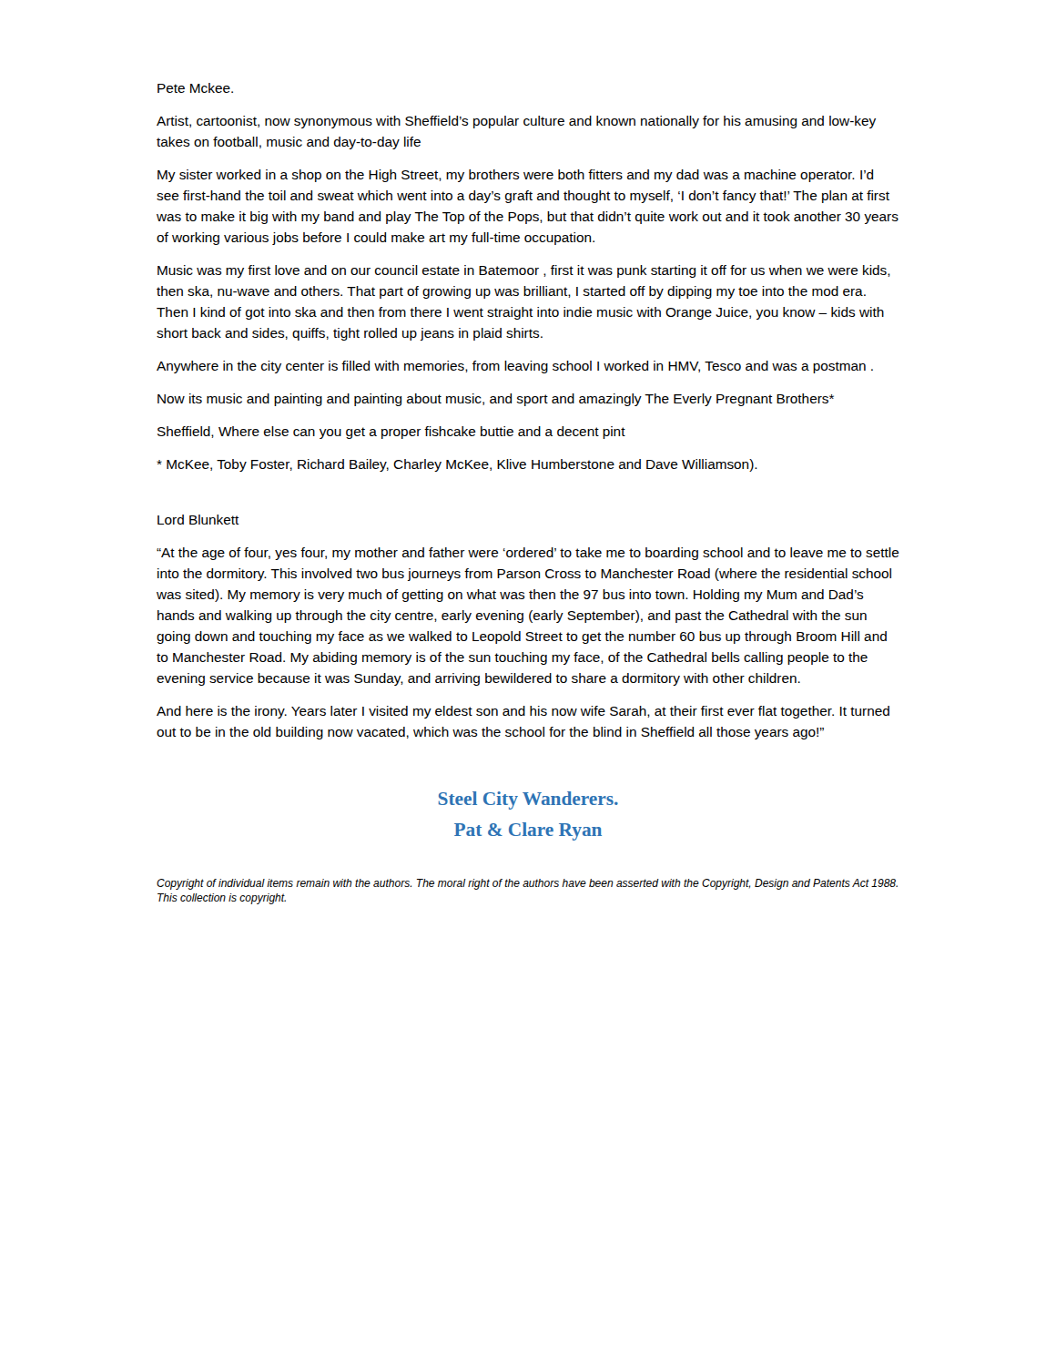Pete Mckee.
Artist, cartoonist, now synonymous with Sheffield’s popular culture and known nationally for his amusing and low-key takes on football, music and day-to-day life
My sister worked in a shop on the High Street, my brothers were both fitters and my dad was a machine operator. I’d see first-hand the toil and sweat which went into a day’s graft and thought to myself, ‘I don’t fancy that!’ The plan at first was to make it big with my band and play The Top of the Pops, but that didn’t quite work out and it took another 30 years of working various jobs before I could make art my full-time occupation.
Music was my first love and on our council estate in Batemoor , first it was punk starting it off for us when we were kids, then ska, nu-wave and others. That part of growing up was brilliant, I started off by dipping my toe into the mod era. Then I kind of got into ska and then from there I went straight into indie music with Orange Juice, you know – kids with short back and sides, quiffs, tight rolled up jeans in plaid shirts.
Anywhere in the city center is filled with memories, from leaving school I worked in HMV, Tesco and was a postman .
Now its music and painting and painting about music, and sport and amazingly The Everly Pregnant Brothers*
Sheffield, Where else can you get a proper fishcake buttie and a decent pint
* McKee, Toby Foster, Richard Bailey, Charley McKee, Klive Humberstone and Dave Williamson).
Lord Blunkett
“At the age of four, yes four, my mother and father were ‘ordered’ to take me to boarding school and to leave me to settle into the dormitory. This involved two bus journeys from Parson Cross to Manchester Road (where the residential school was sited). My memory is very much of getting on what was then the 97 bus into town. Holding my Mum and Dad’s hands and walking up through the city centre, early evening (early September), and past the Cathedral with the sun going down and touching my face as we walked to Leopold Street to get the number 60 bus up through Broom Hill and to Manchester Road. My abiding memory is of the sun touching my face, of the Cathedral bells calling people to the evening service because it was Sunday, and arriving bewildered to share a dormitory with other children.
And here is the irony. Years later I visited my eldest son and his now wife Sarah, at their first ever flat together. It turned out to be in the old building now vacated, which was the school for the blind in Sheffield all those years ago!”
Steel City Wanderers.
Pat & Clare Ryan
Copyright of individual items remain with the authors. The moral right of the authors have been asserted with the Copyright, Design and Patents Act 1988. This collection is copyright.